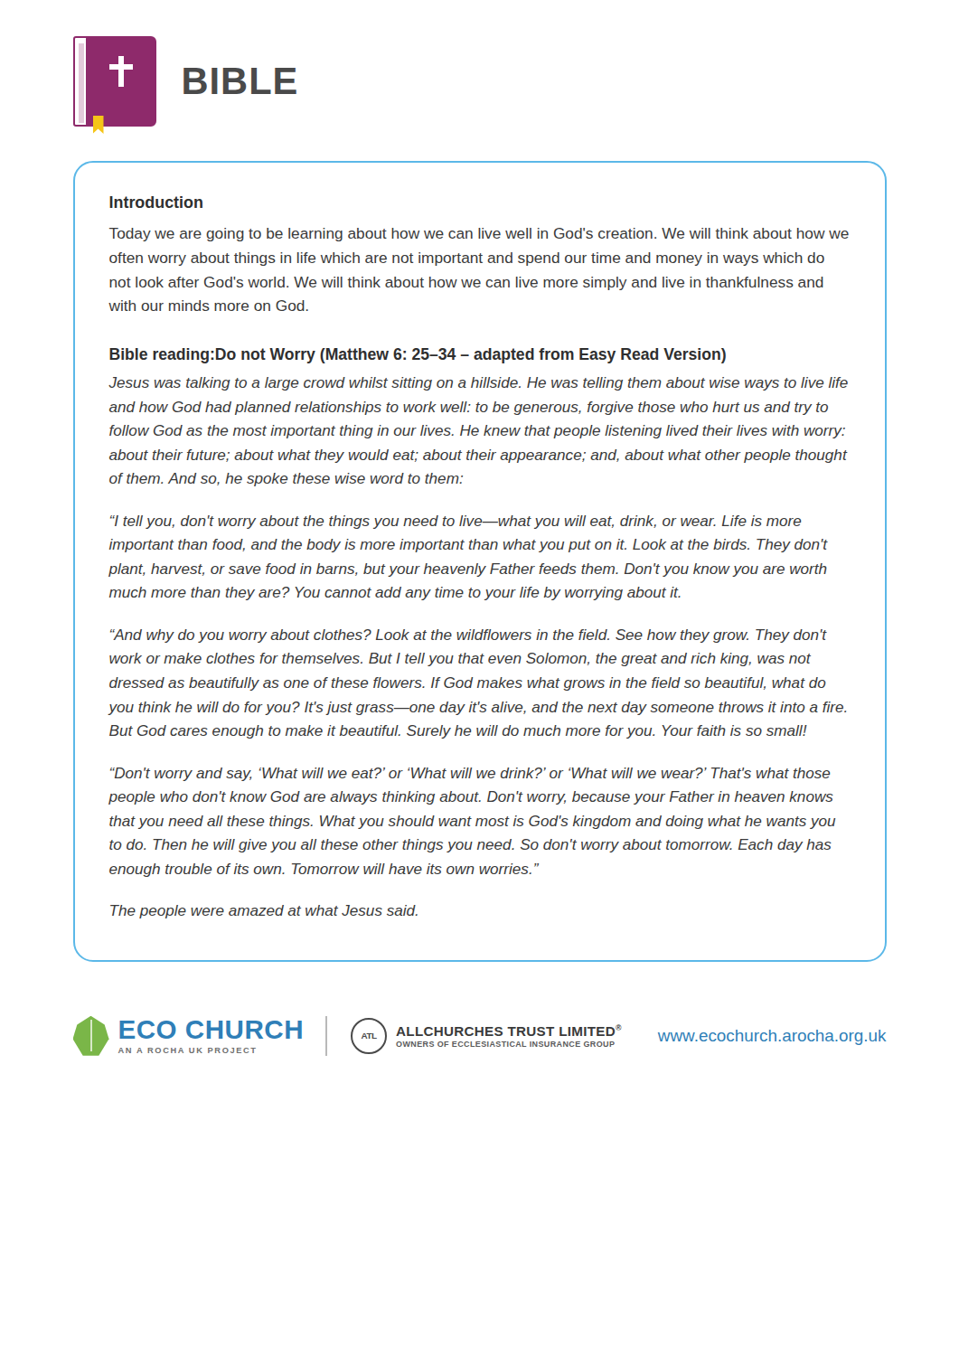BIBLE
Introduction
Today we are going to be learning about how we can live well in God's creation. We will think about how we often worry about things in life which are not important and spend our time and money in ways which do not look after God's world. We will think about how we can live more simply and live in thankfulness and with our minds more on God.
Bible reading:Do not Worry (Matthew 6: 25–34 – adapted from Easy Read Version)
Jesus was talking to a large crowd whilst sitting on a hillside. He was telling them about wise ways to live life and how God had planned relationships to work well: to be generous, forgive those who hurt us and try to follow God as the most important thing in our lives. He knew that people listening lived their lives with worry: about their future; about what they would eat; about their appearance; and, about what other people thought of them. And so, he spoke these wise word to them:
“I tell you, don't worry about the things you need to live—what you will eat, drink, or wear. Life is more important than food, and the body is more important than what you put on it. Look at the birds. They don't plant, harvest, or save food in barns, but your heavenly Father feeds them. Don't you know you are worth much more than they are? You cannot add any time to your life by worrying about it.
“And why do you worry about clothes? Look at the wildflowers in the field. See how they grow. They don't work or make clothes for themselves. But I tell you that even Solomon, the great and rich king, was not dressed as beautifully as one of these flowers. If God makes what grows in the field so beautiful, what do you think he will do for you? It's just grass—one day it's alive, and the next day someone throws it into a fire. But God cares enough to make it beautiful. Surely he will do much more for you. Your faith is so small!
“Don't worry and say, ‘What will we eat?’ or ‘What will we drink?’ or ‘What will we wear?’ That's what those people who don't know God are always thinking about. Don't worry, because your Father in heaven knows that you need all these things. What you should want most is God's kingdom and doing what he wants you to do. Then he will give you all these other things you need. So don't worry about tomorrow. Each day has enough trouble of its own. Tomorrow will have its own worries.”
The people were amazed at what Jesus said.
ECO CHURCH
AN A ROCHA UK PROJECT
ATL
ALLCHURCHES TRUST LIMITED®
OWNERS OF ECCLESIASTICAL INSURANCE GROUP
www.ecochurch.arocha.org.uk